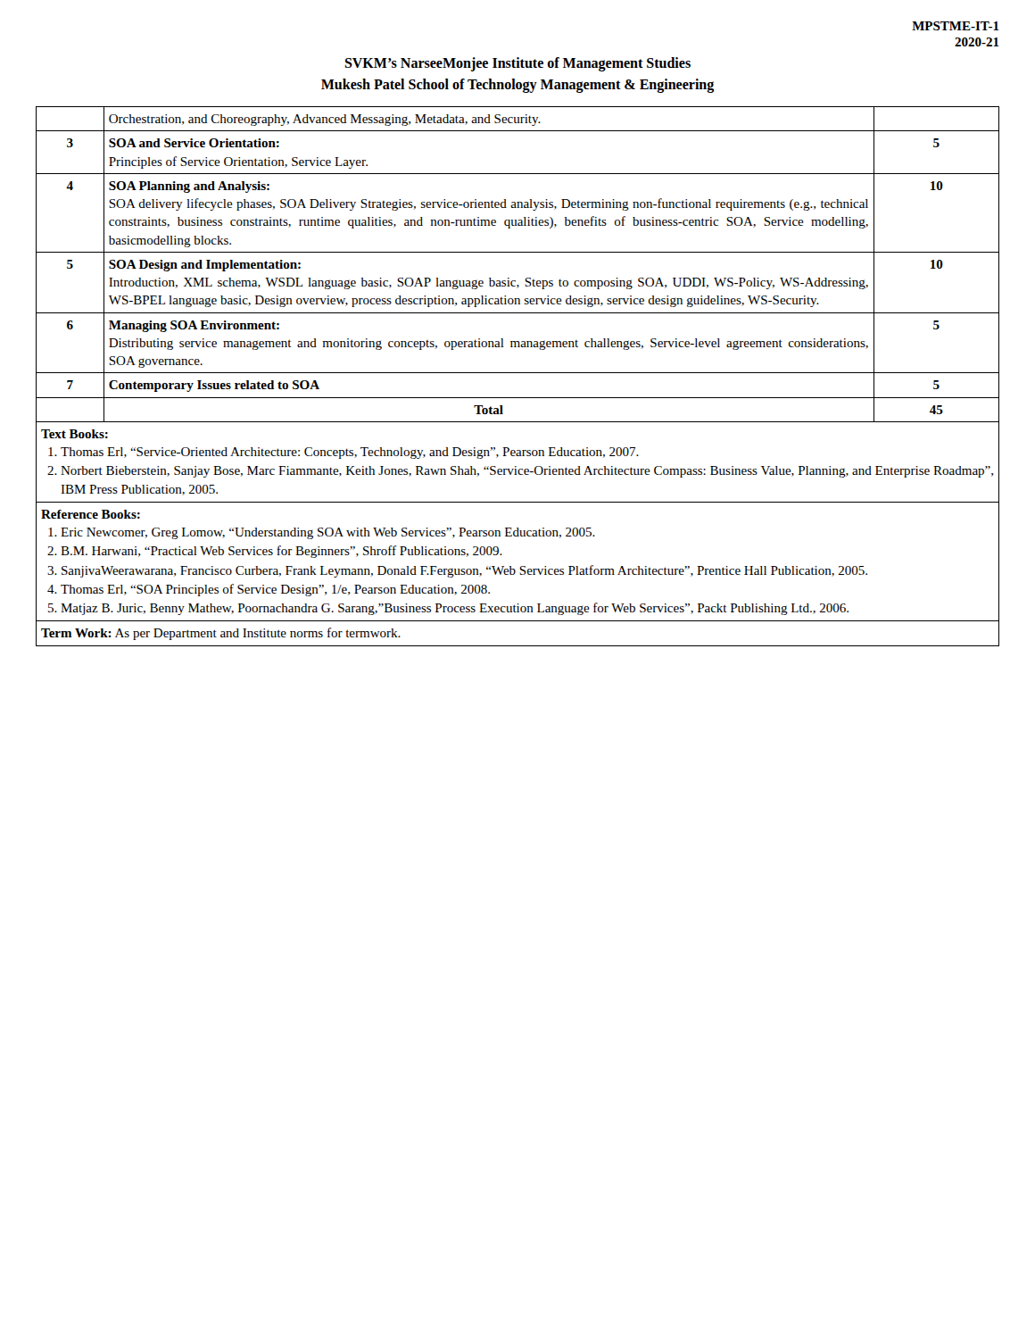MPSTME-IT-1
2020-21
SVKM’s NarseeMonjee Institute of Management Studies
Mukesh Patel School of Technology Management & Engineering
| | Orchestration, and Choreography, Advanced Messaging, Metadata, and Security. | |
| 3 | SOA and Service Orientation: Principles of Service Orientation, Service Layer. | 5 |
| 4 | SOA Planning and Analysis: SOA delivery lifecycle phases, SOA Delivery Strategies, service-oriented analysis, Determining non-functional requirements (e.g., technical constraints, business constraints, runtime qualities, and non-runtime qualities), benefits of business-centric SOA, Service modelling, basicmodelling blocks. | 10 |
| 5 | SOA Design and Implementation: Introduction, XML schema, WSDL language basic, SOAP language basic, Steps to composing SOA, UDDI, WS-Policy, WS-Addressing, WS-BPEL language basic, Design overview, process description, application service design, service design guidelines, WS-Security. | 10 |
| 6 | Managing SOA Environment: Distributing service management and monitoring concepts, operational management challenges, Service-level agreement considerations, SOA governance. | 5 |
| 7 | Contemporary Issues related to SOA | 5 |
| | Total | 45 |
| Text Books: Thomas Erl, “Service-Oriented Architecture: Concepts, Technology, and Design”, Pearson Education, 2007. Norbert Bieberstein, Sanjay Bose, Marc Fiammante, Keith Jones, Rawn Shah, “Service-Oriented Architecture Compass: Business Value, Planning, and Enterprise Roadmap”, IBM Press Publication, 2005. |
| Reference Books: Eric Newcomer, Greg Lomow, “Understanding SOA with Web Services”, Pearson Education, 2005. B.M. Harwani, “Practical Web Services for Beginners”, Shroff Publications, 2009. SanjivaWeerawarana, Francisco Curbera, Frank Leymann, Donald F.Ferguson, “Web Services Platform Architecture”, Prentice Hall Publication, 2005. Thomas Erl, “SOA Principles of Service Design”, 1/e, Pearson Education, 2008. Matjaz B. Juric, Benny Mathew, Poornachandra G. Sarang,”Business Process Execution Language for Web Services”, Packt Publishing Ltd., 2006. |
| Term Work: As per Department and Institute norms for termwork. |